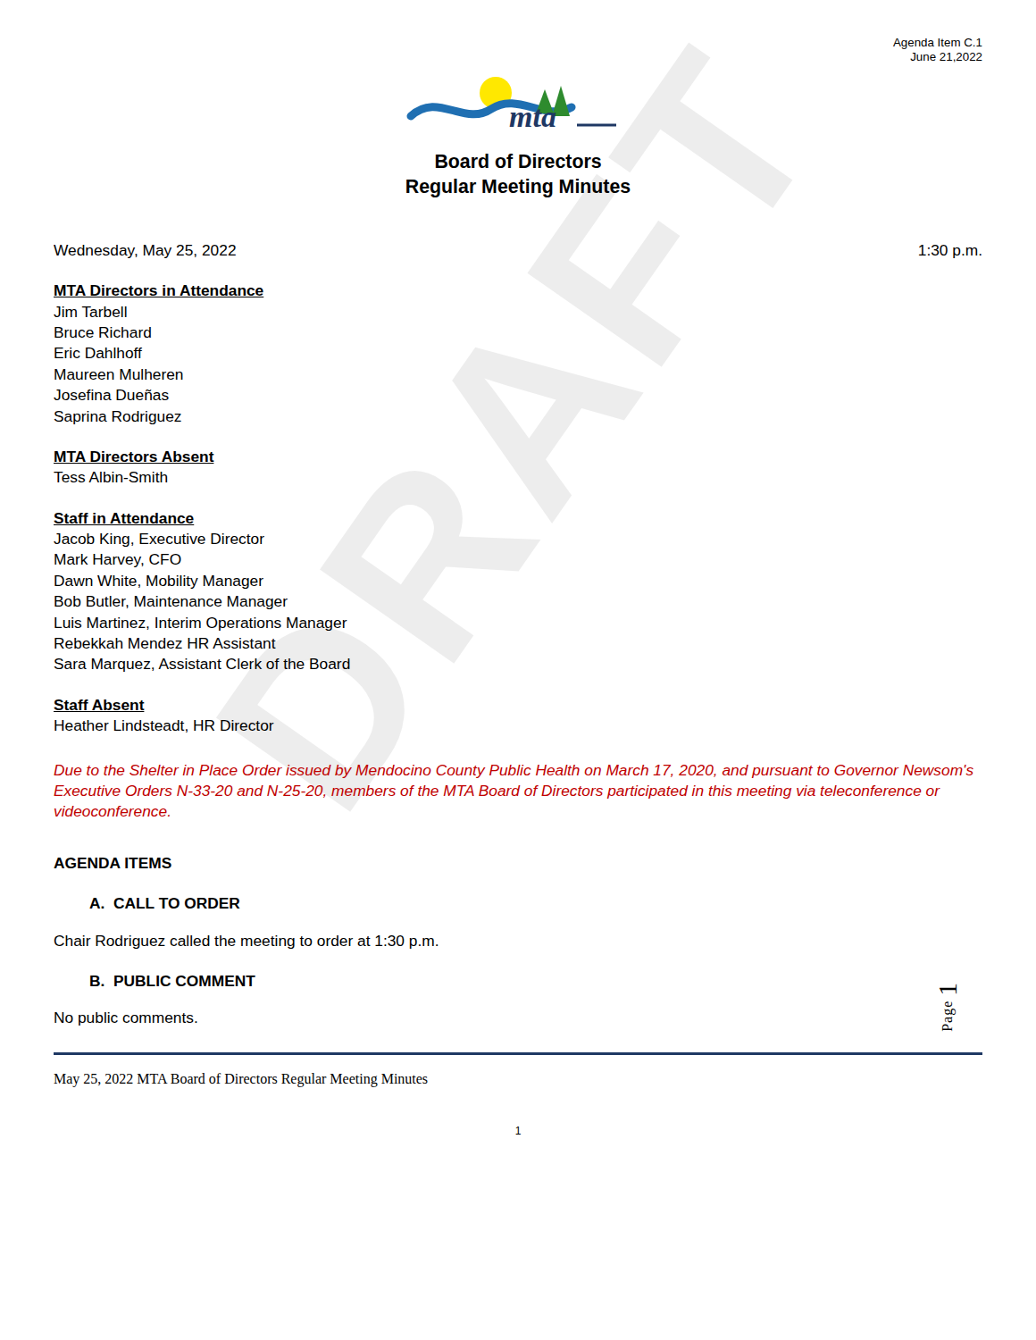DRAFT
Agenda Item C.1
June 21,2022
mta
Board of Directors
Regular Meeting Minutes
Wednesday, May 25, 2022 1:30 p.m.
MTA Directors in Attendance
Jim Tarbell
Bruce Richard
Eric Dahlhoff
Maureen Mulheren
Josefina Dueñas
Saprina Rodriguez
MTA Directors Absent
Tess Albin-Smith
Staff in Attendance
Jacob King, Executive Director
Mark Harvey, CFO
Dawn White, Mobility Manager
Bob Butler, Maintenance Manager
Luis Martinez, Interim Operations Manager
Rebekkah Mendez HR Assistant
Sara Marquez, Assistant Clerk of the Board
Staff Absent
Heather Lindsteadt, HR Director
Due to the Shelter in Place Order issued by Mendocino County Public Health on March 17, 2020, and pursuant to Governor Newsom's Executive Orders N-33-20 and N-25-20, members of the MTA Board of Directors participated in this meeting via teleconference or videoconference.
AGENDA ITEMS
A. CALL TO ORDER
Chair Rodriguez called the meeting to order at 1:30 p.m.
B. PUBLIC COMMENT
No public comments.
May 25, 2022 MTA Board of Directors Regular Meeting Minutes
Page 1
1